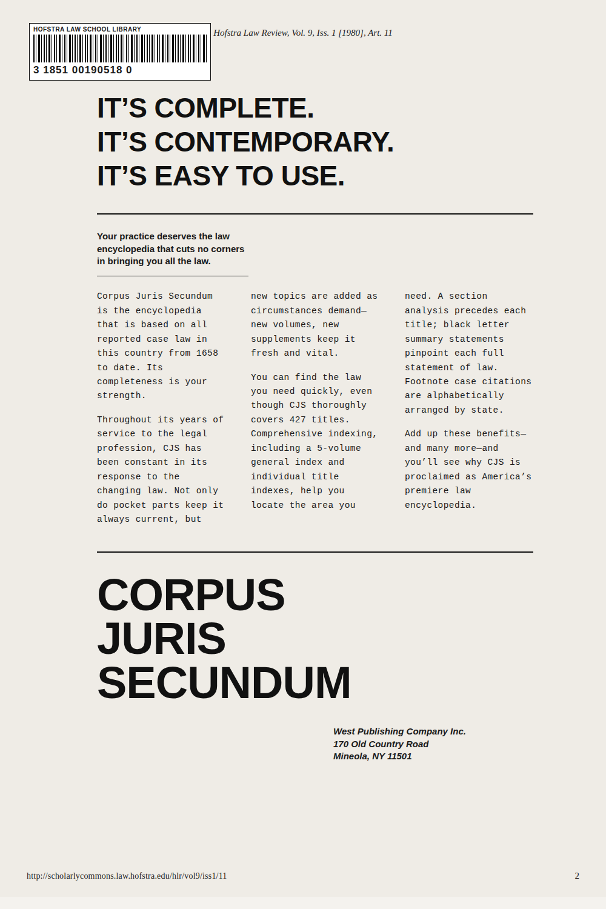Hofstra Law Review, Vol. 9, Iss. 1 [1980], Art. 11
HOFSTRA LAW SCHOOL LIBRARY
3 1851 00190518 0
IT’S COMPLETE. IT’S CONTEMPORARY. IT’S EASY TO USE.
Your practice deserves the law encyclopedia that cuts no corners in bringing you all the law.
Corpus Juris Secundum is the encyclopedia that is based on all reported case law in this country from 1658 to date. Its completeness is your strength.
Throughout its years of service to the legal profession, CJS has been constant in its response to the changing law. Not only do pocket parts keep it always current, but
new topics are added as circumstances demand—new volumes, new supplements keep it fresh and vital.
You can find the law you need quickly, even though CJS thoroughly covers 427 titles. Comprehensive indexing, including a 5-volume general index and individual title indexes, help you locate the area you
need. A section analysis precedes each title; black letter summary statements pinpoint each full statement of law. Footnote case citations are alphabetically arranged by state.
Add up these benefits—and many more—and you’ll see why CJS is proclaimed as America’s premiere law encyclopedia.
CORPUS JURIS SECUNDUM
West Publishing Company Inc.
170 Old Country Road
Mineola, NY 11501
http://scholarlycommons.law.hofstra.edu/hlr/vol9/iss1/11 2